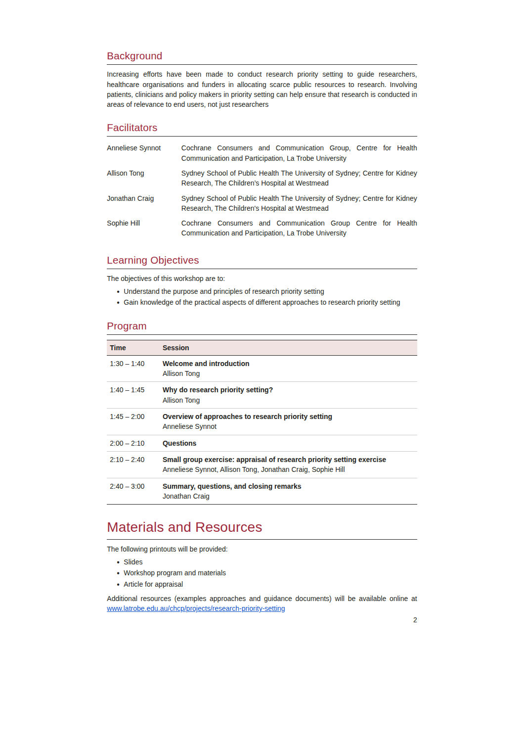Background
Increasing efforts have been made to conduct research priority setting to guide researchers, healthcare organisations and funders in allocating scarce public resources to research. Involving patients, clinicians and policy makers in priority setting can help ensure that research is conducted in areas of relevance to end users, not just researchers
Facilitators
| Anneliese Synnot | Cochrane Consumers and Communication Group, Centre for Health Communication and Participation, La Trobe University |
| Allison Tong | Sydney School of Public Health The University of Sydney; Centre for Kidney Research, The Children’s Hospital at Westmead |
| Jonathan Craig | Sydney School of Public Health The University of Sydney; Centre for Kidney Research, The Children's Hospital at Westmead |
| Sophie Hill | Cochrane Consumers and Communication Group Centre for Health Communication and Participation, La Trobe University |
Learning Objectives
The objectives of this workshop are to:
Understand the purpose and principles of research priority setting
Gain knowledge of the practical aspects of different approaches to research priority setting
Program
| Time | Session |
| --- | --- |
| 1:30 – 1:40 | Welcome and introduction Allison Tong |
| 1:40 – 1:45 | Why do research priority setting? Allison Tong |
| 1:45 – 2:00 | Overview of approaches to research priority setting Anneliese Synnot |
| 2:00 – 2:10 | Questions |
| 2:10 – 2:40 | Small group exercise: appraisal of research priority setting exercise Anneliese Synnot, Allison Tong, Jonathan Craig, Sophie Hill |
| 2:40 – 3:00 | Summary, questions, and closing remarks Jonathan Craig |
Materials and Resources
The following printouts will be provided:
Slides
Workshop program and materials
Article for appraisal
Additional resources (examples approaches and guidance documents) will be available online at www.latrobe.edu.au/chcp/projects/research-priority-setting
2